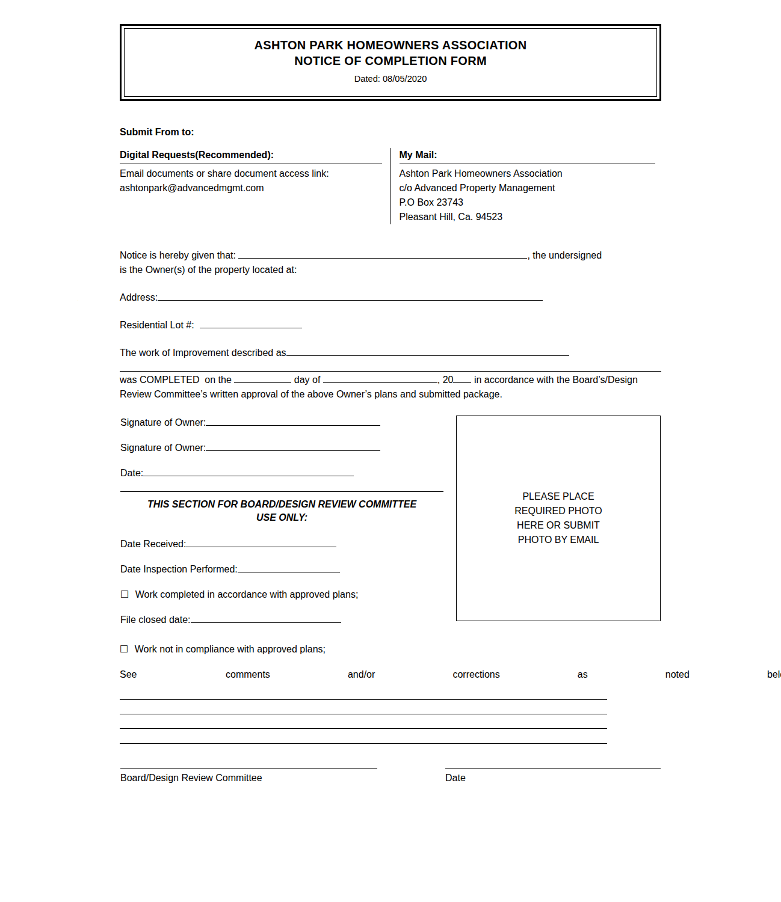ASHTON PARK HOMEOWNERS ASSOCIATION
NOTICE OF COMPLETION FORM
Dated: 08/05/2020
Submit From to:
| Digital Requests(Recommended): Email documents or share document access link: ashtonpark@advancedmgmt.com | My Mail: Ashton Park Homeowners Association c/o Advanced Property Management P.O Box 23743 Pleasant Hill, Ca. 94523 |
Notice is hereby given that: , the undersigned
is the Owner(s) of the property located at:
Address:
Residential Lot #:
The work of Improvement described as
was COMPLETED on the day of , 20 in accordance with the Board’s/Design Review Committee’s written approval of the above Owner’s plans and submitted package.
| Signature of Owner: Signature of Owner: Date: THIS SECTION FOR BOARD/DESIGN REVIEW COMMITTEE USE ONLY: Date Received: Date Inspection Performed: ☐ Work completed in accordance with approved plans; File closed date: | PLEASE PLACE REQUIRED PHOTO HERE OR SUBMIT PHOTO BY EMAIL |
☐ Work not in compliance with approved plans;
See comments and/or corrections as noted below:
| Board/Design Review Committee | | Date |